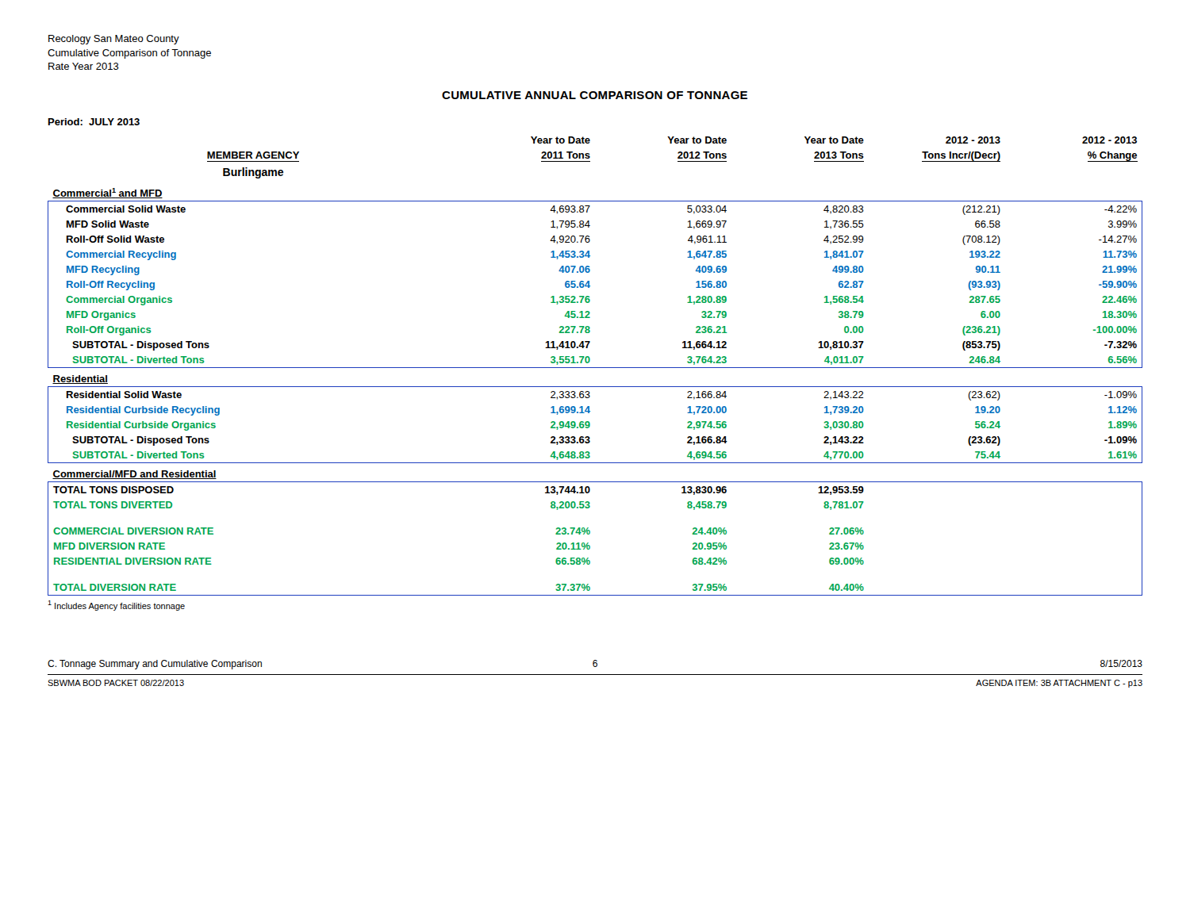Recology San Mateo County
Cumulative Comparison of Tonnage
Rate Year 2013
CUMULATIVE ANNUAL COMPARISON OF TONNAGE
Period: JULY 2013
| | Year to Date | Year to Date | Year to Date | 2012 - 2013 | 2012 - 2013 |
| --- | --- | --- | --- | --- | --- |
| MEMBER AGENCY | 2011 Tons | 2012 Tons | 2013 Tons | Tons Incr/(Decr) | % Change |
| Burlingame | |
| Commercial 1 and MFD | |
| Commercial Solid Waste | 4,693.87 | 5,033.04 | 4,820.83 | (212.21) | -4.22% |
| MFD Solid Waste | 1,795.84 | 1,669.97 | 1,736.55 | 66.58 | 3.99% |
| Roll-Off Solid Waste | 4,920.76 | 4,961.11 | 4,252.99 | (708.12) | -14.27% |
| Commercial Recycling | 1,453.34 | 1,647.85 | 1,841.07 | 193.22 | 11.73% |
| MFD Recycling | 407.06 | 409.69 | 499.80 | 90.11 | 21.99% |
| Roll-Off Recycling | 65.64 | 156.80 | 62.87 | (93.93) | -59.90% |
| Commercial Organics | 1,352.76 | 1,280.89 | 1,568.54 | 287.65 | 22.46% |
| MFD Organics | 45.12 | 32.79 | 38.79 | 6.00 | 18.30% |
| Roll-Off Organics | 227.78 | 236.21 | 0.00 | (236.21) | -100.00% |
| SUBTOTAL - Disposed Tons | 11,410.47 | 11,664.12 | 10,810.37 | (853.75) | -7.32% |
| SUBTOTAL - Diverted Tons | 3,551.70 | 3,764.23 | 4,011.07 | 246.84 | 6.56% |
| Residential | |
| Residential Solid Waste | 2,333.63 | 2,166.84 | 2,143.22 | (23.62) | -1.09% |
| Residential Curbside Recycling | 1,699.14 | 1,720.00 | 1,739.20 | 19.20 | 1.12% |
| Residential Curbside Organics | 2,949.69 | 2,974.56 | 3,030.80 | 56.24 | 1.89% |
| SUBTOTAL - Disposed Tons | 2,333.63 | 2,166.84 | 2,143.22 | (23.62) | -1.09% |
| SUBTOTAL - Diverted Tons | 4,648.83 | 4,694.56 | 4,770.00 | 75.44 | 1.61% |
| Commercial/MFD and Residential | |
| TOTAL TONS DISPOSED | 13,744.10 | 13,830.96 | 12,953.59 | | |
| TOTAL TONS DIVERTED | 8,200.53 | 8,458.79 | 8,781.07 | | |
| COMMERCIAL DIVERSION RATE | 23.74% | 24.40% | 27.06% | | |
| MFD DIVERSION RATE | 20.11% | 20.95% | 23.67% | | |
| RESIDENTIAL DIVERSION RATE | 66.58% | 68.42% | 69.00% | | |
| TOTAL DIVERSION RATE | 37.37% | 37.95% | 40.40% | | |
1 Includes Agency facilities tonnage
C. Tonnage Summary and Cumulative Comparison
6
8/15/2013
SBWMA BOD PACKET 08/22/2013
AGENDA ITEM: 3B ATTACHMENT C - p13